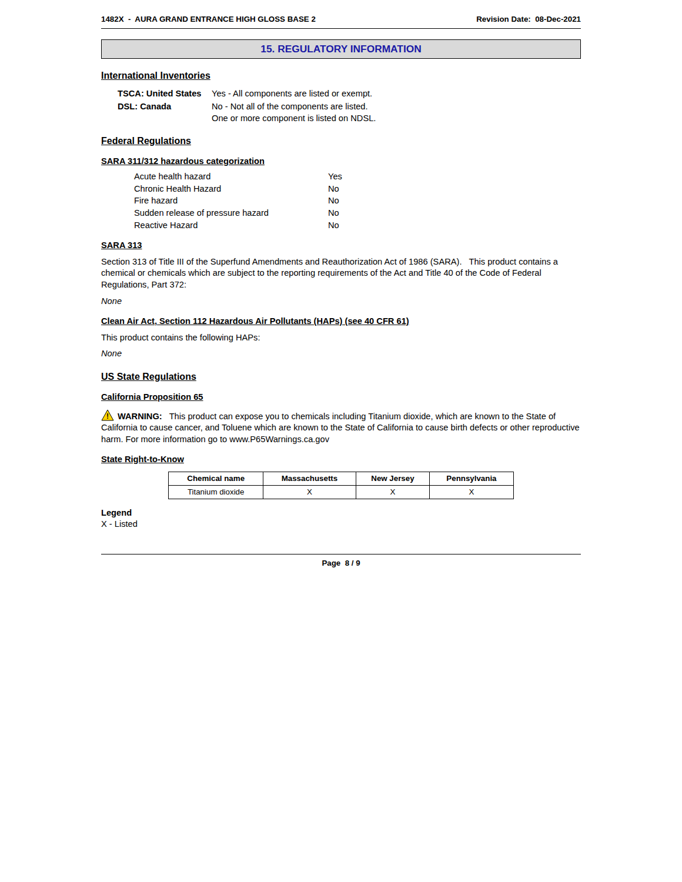1482X - AURA GRAND ENTRANCE HIGH GLOSS BASE 2
Revision Date: 08-Dec-2021
15. REGULATORY INFORMATION
International Inventories
TSCA: United States
Yes - All components are listed or exempt.
DSL: Canada
No - Not all of the components are listed.
One or more component is listed on NDSL.
Federal Regulations
SARA 311/312 hazardous categorization
Acute health hazard
Yes
Chronic Health Hazard
No
Fire hazard
No
Sudden release of pressure hazard
No
Reactive Hazard
No
SARA 313
Section 313 of Title III of the Superfund Amendments and Reauthorization Act of 1986 (SARA). This product contains a chemical or chemicals which are subject to the reporting requirements of the Act and Title 40 of the Code of Federal Regulations, Part 372:
None
Clean Air Act, Section 112 Hazardous Air Pollutants (HAPs) (see 40 CFR 61)
This product contains the following HAPs:
None
US State Regulations
California Proposition 65
! WARNING: This product can expose you to chemicals including Titanium dioxide, which are known to the State of California to cause cancer, and Toluene which are known to the State of California to cause birth defects or other reproductive harm. For more information go to www.P65Warnings.ca.gov
State Right-to-Know
| Chemical name | Massachusetts | New Jersey | Pennsylvania |
| --- | --- | --- | --- |
| Titanium dioxide | X | X | X |
Legend
X - Listed
Page 8 / 9